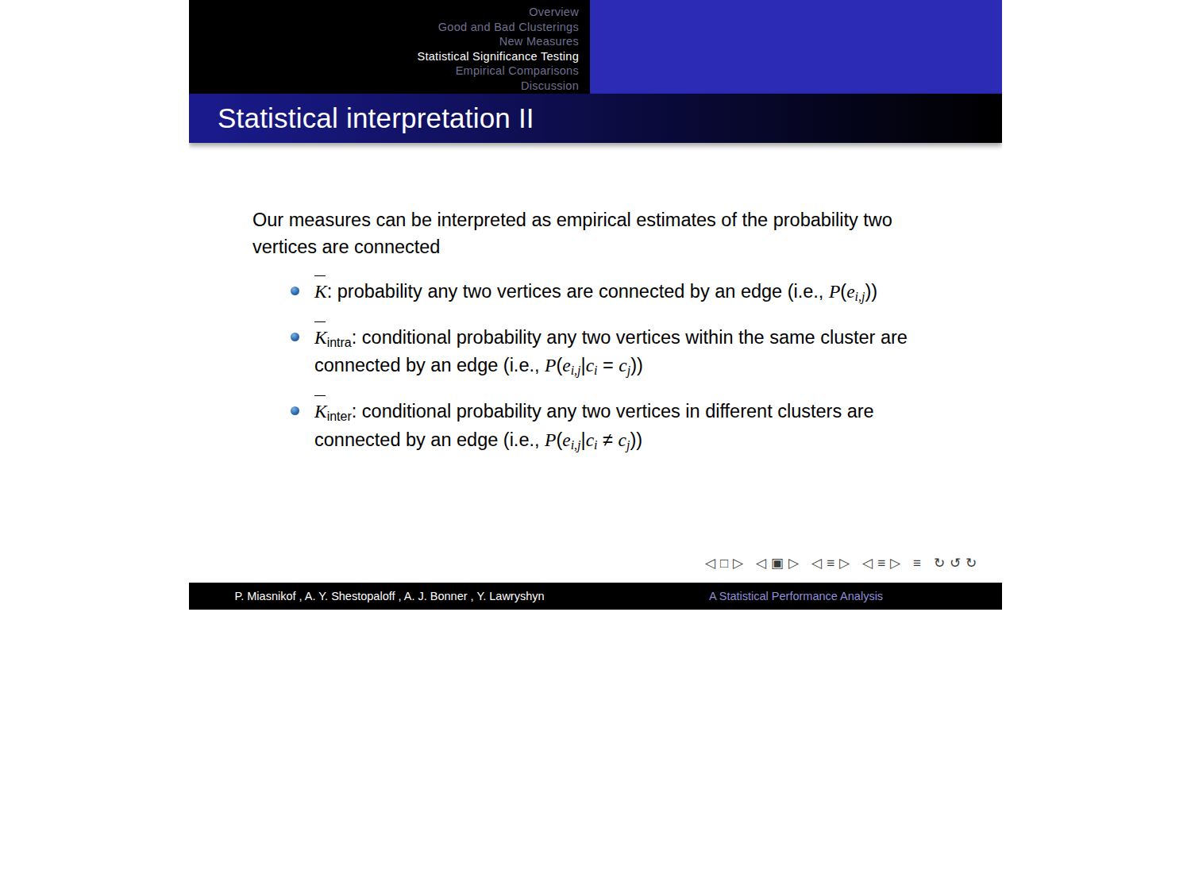Overview
Good and Bad Clusterings
New Measures
Statistical Significance Testing
Empirical Comparisons
Discussion
Statistical interpretation II
Our measures can be interpreted as empirical estimates of the probability two vertices are connected
K: probability any two vertices are connected by an edge (i.e., P(ei,j))
Kintra: conditional probability any two vertices within the same cluster are connected by an edge (i.e., P(ei,j|ci = cj))
Kinter: conditional probability any two vertices in different clusters are connected by an edge (i.e., P(ei,j|ci ≠ cj))
◁□▷◁▣▷◁≡▷◁≡▷≡↻↺↻
P. Miasnikof , A. Y. Shestopaloff , A. J. Bonner , Y. Lawryshyn
A Statistical Performance Analysis